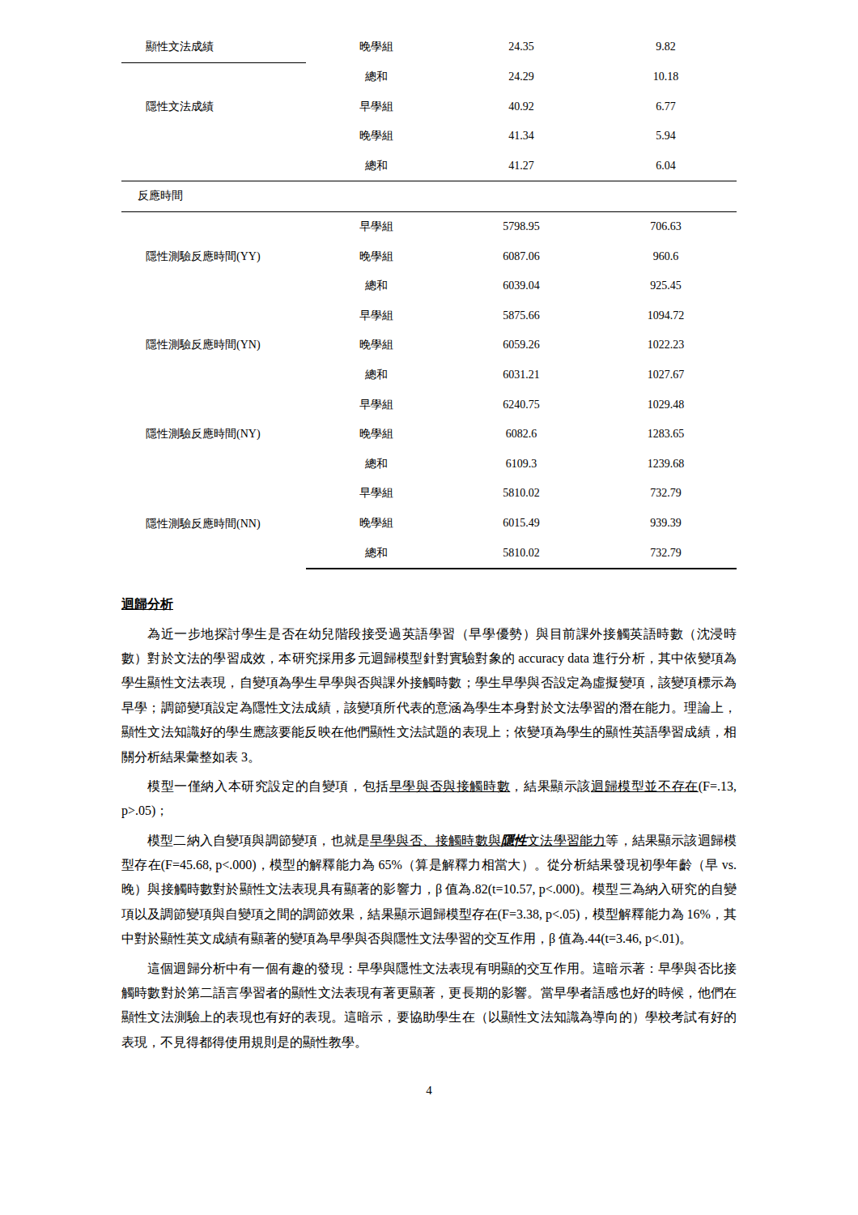| 顯性文法成績 | 晚學組 | 24.35 | 9.82 |
| | 總和 | 24.29 | 10.18 |
| 隱性文法成績 | 早學組 | 40.92 | 6.77 |
| | 晚學組 | 41.34 | 5.94 |
| | 總和 | 41.27 | 6.04 |
| 反應時間 | | | |
| 隱性測驗反應時間(YY) | 早學組 | 5798.95 | 706.63 |
| 晚學組 | 6087.06 | 960.6 |
| 總和 | 6039.04 | 925.45 |
| 隱性測驗反應時間(YN) | 早學組 | 5875.66 | 1094.72 |
| 晚學組 | 6059.26 | 1022.23 |
| 總和 | 6031.21 | 1027.67 |
| 隱性測驗反應時間(NY) | 早學組 | 6240.75 | 1029.48 |
| 晚學組 | 6082.6 | 1283.65 |
| 總和 | 6109.3 | 1239.68 |
| 隱性測驗反應時間(NN) | 早學組 | 5810.02 | 732.79 |
| 晚學組 | 6015.49 | 939.39 |
| 總和 | 5810.02 | 732.79 |
迴歸分析
為近一步地探討學生是否在幼兒階段接受過英語學習（早學優勢）與目前課外接觸英語時數（沈浸時數）對於文法的學習成效，本研究採用多元迴歸模型針對實驗對象的 accuracy data 進行分析，其中依變項為學生顯性文法表現，自變項為學生早學與否與課外接觸時數；學生早學與否設定為虛擬變項，該變項標示為早學；調節變項設定為隱性文法成績，該變項所代表的意涵為學生本身對於文法學習的潛在能力。理論上，顯性文法知識好的學生應該要能反映在他們顯性文法試題的表現上；依變項為學生的顯性英語學習成績，相關分析結果彙整如表 3。
模型一僅納入本研究設定的自變項，包括早學與否與接觸時數，結果顯示該迴歸模型並不存在(F=.13, p>.05)；
模型二納入自變項與調節變項，也就是早學與否、接觸時數與隱性文法學習能力等，結果顯示該迴歸模型存在(F=45.68, p<.000)，模型的解釋能力為 65%（算是解釋力相當大）。從分析結果發現初學年齡（早 vs. 晚）與接觸時數對於顯性文法表現具有顯著的影響力，β 值為.82(t=10.57, p<.000)。模型三為納入研究的自變項以及調節變項與自變項之間的調節效果，結果顯示迴歸模型存在(F=3.38, p<.05)，模型解釋能力為 16%，其中對於顯性英文成績有顯著的變項為早學與否與隱性文法學習的交互作用，β 值為.44(t=3.46, p<.01)。
這個迴歸分析中有一個有趣的發現：早學與隱性文法表現有明顯的交互作用。這暗示著：早學與否比接觸時數對於第二語言學習者的顯性文法表現有著更顯著，更長期的影響。當早學者語感也好的時候，他們在顯性文法測驗上的表現也有好的表現。這暗示，要協助學生在（以顯性文法知識為導向的）學校考試有好的表現，不見得都得使用規則是的顯性教學。
4